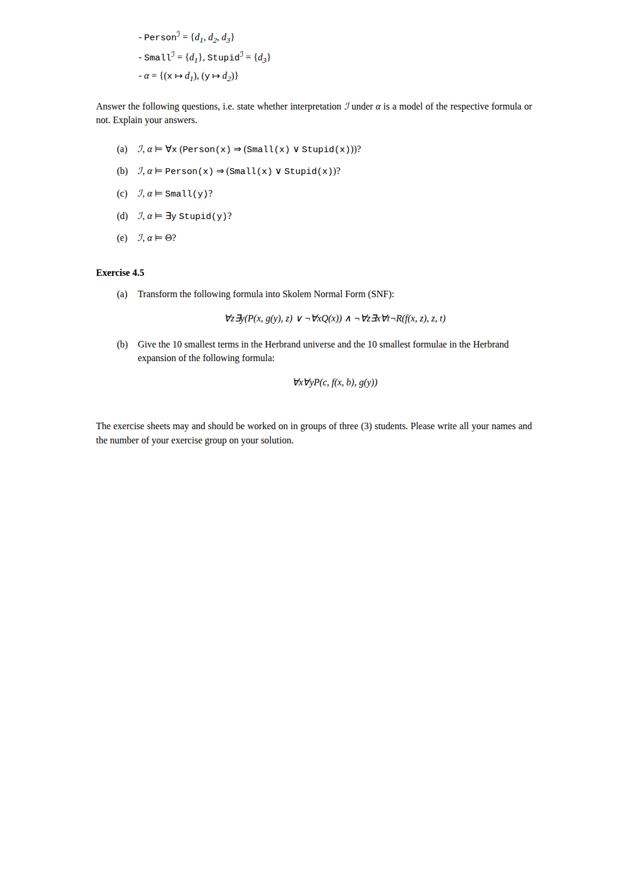Personℐ = {d1, d2, d3}
Smallℐ = {d1}, Stupidℐ = {d3}
α = {(x ↦ d1), (y ↦ d2)}
Answer the following questions, i.e. state whether interpretation ℐ under α is a model of the respective formula or not. Explain your answers.
ℐ, α ⊨ ∀x (Person(x) ⇒ (Small(x) ∨ Stupid(x)))?
ℐ, α ⊨ Person(x) ⇒ (Small(x) ∨ Stupid(x))?
ℐ, α ⊨ Small(y)?
ℐ, α ⊨ ∃y Stupid(y)?
ℐ, α ⊨ Θ?
Exercise 4.5
Transform the following formula into Skolem Normal Form (SNF): ∀z∃y(P(x, g(y), z) ∨ ¬∀xQ(x)) ∧ ¬∀z∃x∀t¬R(f(x, z), z, t)
Give the 10 smallest terms in the Herbrand universe and the 10 smallest formulae in the Herbrand expansion of the following formula: ∀x∀yP(c, f(x, b), g(y))
The exercise sheets may and should be worked on in groups of three (3) students. Please write all your names and the number of your exercise group on your solution.